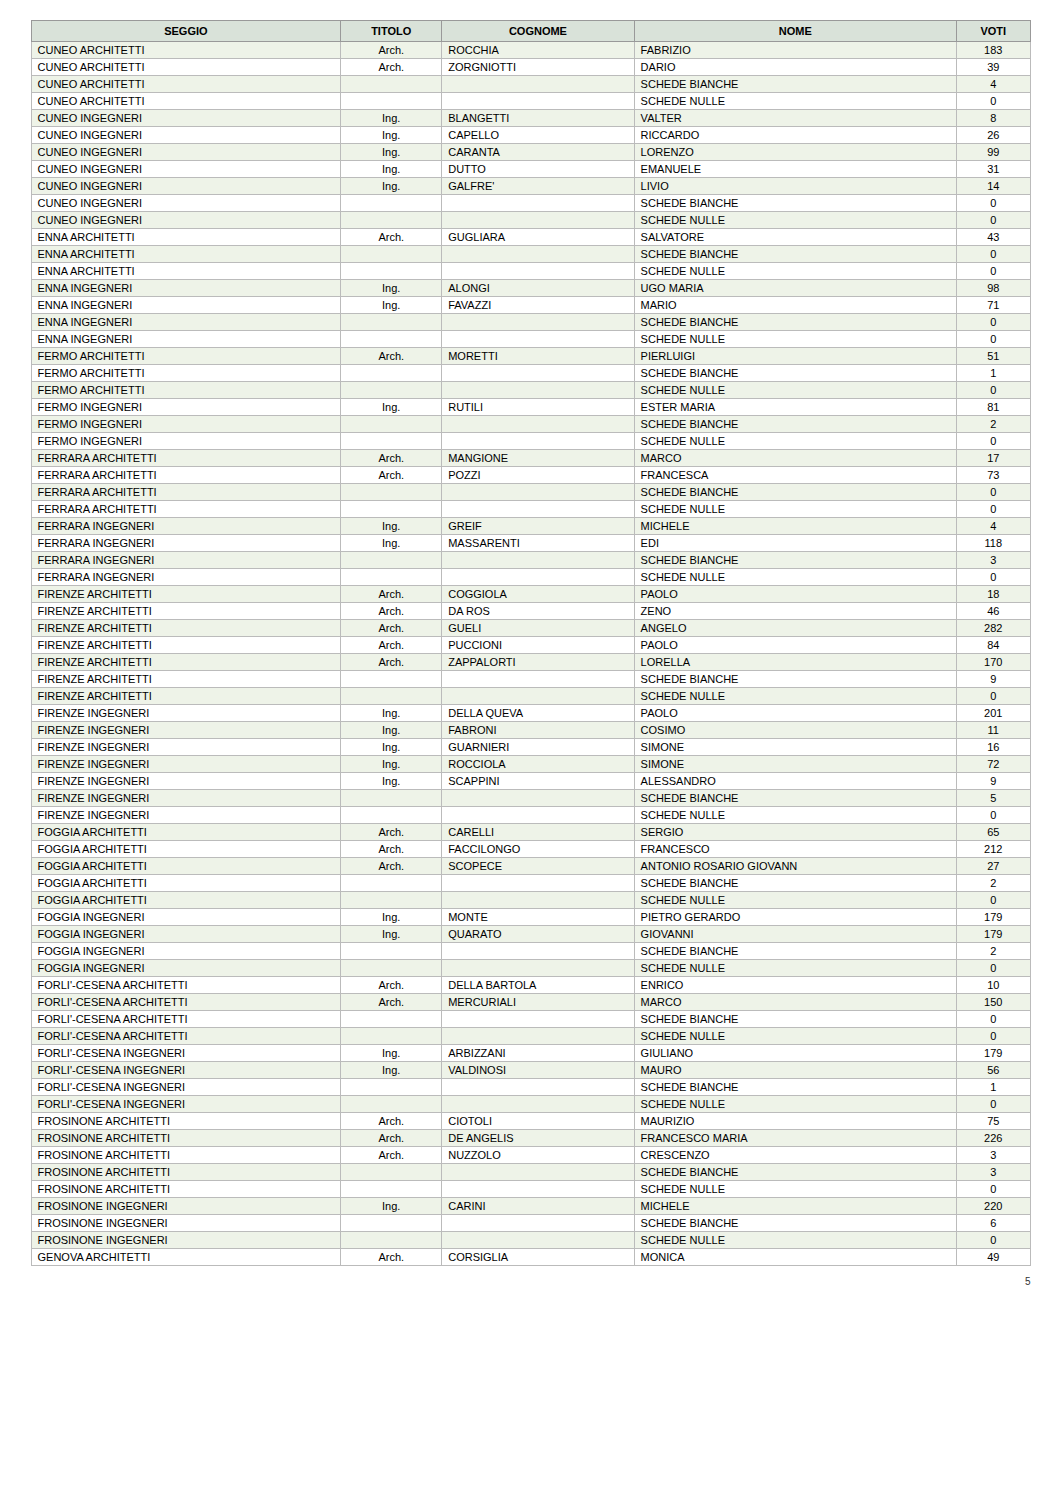| SEGGIO | TITOLO | COGNOME | NOME | VOTI |
| --- | --- | --- | --- | --- |
| CUNEO ARCHITETTI | Arch. | ROCCHIA | FABRIZIO | 183 |
| CUNEO ARCHITETTI | Arch. | ZORGNIOTTI | DARIO | 39 |
| CUNEO ARCHITETTI | | | SCHEDE BIANCHE | 4 |
| CUNEO ARCHITETTI | | | SCHEDE NULLE | 0 |
| CUNEO INGEGNERI | Ing. | BLANGETTI | VALTER | 8 |
| CUNEO INGEGNERI | Ing. | CAPELLO | RICCARDO | 26 |
| CUNEO INGEGNERI | Ing. | CARANTA | LORENZO | 99 |
| CUNEO INGEGNERI | Ing. | DUTTO | EMANUELE | 31 |
| CUNEO INGEGNERI | Ing. | GALFRE' | LIVIO | 14 |
| CUNEO INGEGNERI | | | SCHEDE BIANCHE | 0 |
| CUNEO INGEGNERI | | | SCHEDE NULLE | 0 |
| ENNA ARCHITETTI | Arch. | GUGLIARA | SALVATORE | 43 |
| ENNA ARCHITETTI | | | SCHEDE BIANCHE | 0 |
| ENNA ARCHITETTI | | | SCHEDE NULLE | 0 |
| ENNA INGEGNERI | Ing. | ALONGI | UGO MARIA | 98 |
| ENNA INGEGNERI | Ing. | FAVAZZI | MARIO | 71 |
| ENNA INGEGNERI | | | SCHEDE BIANCHE | 0 |
| ENNA INGEGNERI | | | SCHEDE NULLE | 0 |
| FERMO ARCHITETTI | Arch. | MORETTI | PIERLUIGI | 51 |
| FERMO ARCHITETTI | | | SCHEDE BIANCHE | 1 |
| FERMO ARCHITETTI | | | SCHEDE NULLE | 0 |
| FERMO INGEGNERI | Ing. | RUTILI | ESTER MARIA | 81 |
| FERMO INGEGNERI | | | SCHEDE BIANCHE | 2 |
| FERMO INGEGNERI | | | SCHEDE NULLE | 0 |
| FERRARA ARCHITETTI | Arch. | MANGIONE | MARCO | 17 |
| FERRARA ARCHITETTI | Arch. | POZZI | FRANCESCA | 73 |
| FERRARA ARCHITETTI | | | SCHEDE BIANCHE | 0 |
| FERRARA ARCHITETTI | | | SCHEDE NULLE | 0 |
| FERRARA INGEGNERI | Ing. | GREIF | MICHELE | 4 |
| FERRARA INGEGNERI | Ing. | MASSARENTI | EDI | 118 |
| FERRARA INGEGNERI | | | SCHEDE BIANCHE | 3 |
| FERRARA INGEGNERI | | | SCHEDE NULLE | 0 |
| FIRENZE ARCHITETTI | Arch. | COGGIOLA | PAOLO | 18 |
| FIRENZE ARCHITETTI | Arch. | DA ROS | ZENO | 46 |
| FIRENZE ARCHITETTI | Arch. | GUELI | ANGELO | 282 |
| FIRENZE ARCHITETTI | Arch. | PUCCIONI | PAOLO | 84 |
| FIRENZE ARCHITETTI | Arch. | ZAPPALORTI | LORELLA | 170 |
| FIRENZE ARCHITETTI | | | SCHEDE BIANCHE | 9 |
| FIRENZE ARCHITETTI | | | SCHEDE NULLE | 0 |
| FIRENZE INGEGNERI | Ing. | DELLA QUEVA | PAOLO | 201 |
| FIRENZE INGEGNERI | Ing. | FABRONI | COSIMO | 11 |
| FIRENZE INGEGNERI | Ing. | GUARNIERI | SIMONE | 16 |
| FIRENZE INGEGNERI | Ing. | ROCCIOLA | SIMONE | 72 |
| FIRENZE INGEGNERI | Ing. | SCAPPINI | ALESSANDRO | 9 |
| FIRENZE INGEGNERI | | | SCHEDE BIANCHE | 5 |
| FIRENZE INGEGNERI | | | SCHEDE NULLE | 0 |
| FOGGIA ARCHITETTI | Arch. | CARELLI | SERGIO | 65 |
| FOGGIA ARCHITETTI | Arch. | FACCILONGO | FRANCESCO | 212 |
| FOGGIA ARCHITETTI | Arch. | SCOPECE | ANTONIO ROSARIO GIOVANN | 27 |
| FOGGIA ARCHITETTI | | | SCHEDE BIANCHE | 2 |
| FOGGIA ARCHITETTI | | | SCHEDE NULLE | 0 |
| FOGGIA INGEGNERI | Ing. | MONTE | PIETRO GERARDO | 179 |
| FOGGIA INGEGNERI | Ing. | QUARATO | GIOVANNI | 179 |
| FOGGIA INGEGNERI | | | SCHEDE BIANCHE | 2 |
| FOGGIA INGEGNERI | | | SCHEDE NULLE | 0 |
| FORLI'-CESENA ARCHITETTI | Arch. | DELLA BARTOLA | ENRICO | 10 |
| FORLI'-CESENA ARCHITETTI | Arch. | MERCURIALI | MARCO | 150 |
| FORLI'-CESENA ARCHITETTI | | | SCHEDE BIANCHE | 0 |
| FORLI'-CESENA ARCHITETTI | | | SCHEDE NULLE | 0 |
| FORLI'-CESENA INGEGNERI | Ing. | ARBIZZANI | GIULIANO | 179 |
| FORLI'-CESENA INGEGNERI | Ing. | VALDINOSI | MAURO | 56 |
| FORLI'-CESENA INGEGNERI | | | SCHEDE BIANCHE | 1 |
| FORLI'-CESENA INGEGNERI | | | SCHEDE NULLE | 0 |
| FROSINONE ARCHITETTI | Arch. | CIOTOLI | MAURIZIO | 75 |
| FROSINONE ARCHITETTI | Arch. | DE ANGELIS | FRANCESCO MARIA | 226 |
| FROSINONE ARCHITETTI | Arch. | NUZZOLO | CRESCENZO | 3 |
| FROSINONE ARCHITETTI | | | SCHEDE BIANCHE | 3 |
| FROSINONE ARCHITETTI | | | SCHEDE NULLE | 0 |
| FROSINONE INGEGNERI | Ing. | CARINI | MICHELE | 220 |
| FROSINONE INGEGNERI | | | SCHEDE BIANCHE | 6 |
| FROSINONE INGEGNERI | | | SCHEDE NULLE | 0 |
| GENOVA ARCHITETTI | Arch. | CORSIGLIA | MONICA | 49 |
5